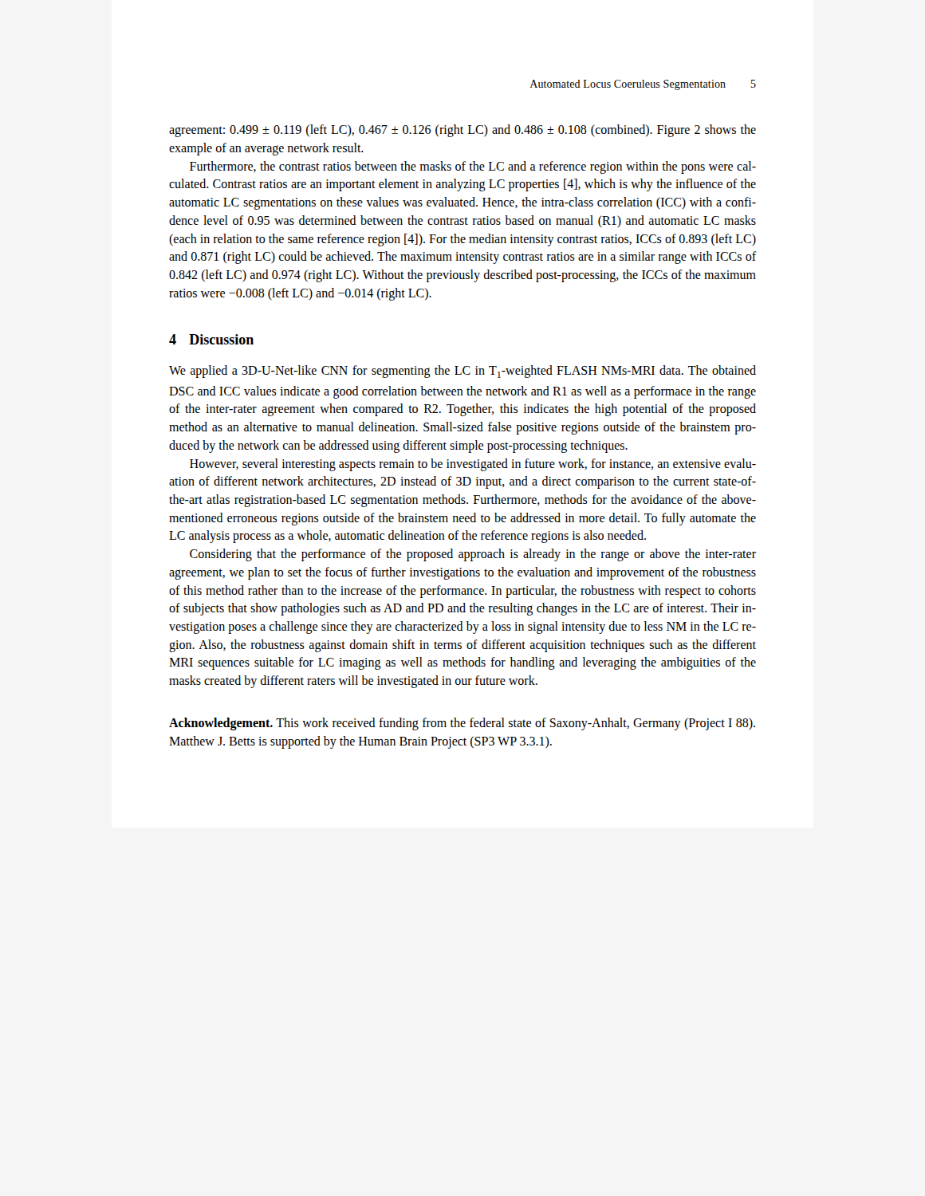Automated Locus Coeruleus Segmentation 5
agreement: 0.499 ± 0.119 (left LC), 0.467 ± 0.126 (right LC) and 0.486 ± 0.108 (combined). Figure 2 shows the example of an average network result.
Furthermore, the contrast ratios between the masks of the LC and a reference region within the pons were calculated. Contrast ratios are an important element in analyzing LC properties [4], which is why the influence of the automatic LC segmentations on these values was evaluated. Hence, the intra-class correlation (ICC) with a confidence level of 0.95 was determined between the contrast ratios based on manual (R1) and automatic LC masks (each in relation to the same reference region [4]). For the median intensity contrast ratios, ICCs of 0.893 (left LC) and 0.871 (right LC) could be achieved. The maximum intensity contrast ratios are in a similar range with ICCs of 0.842 (left LC) and 0.974 (right LC). Without the previously described post-processing, the ICCs of the maximum ratios were −0.008 (left LC) and −0.014 (right LC).
4 Discussion
We applied a 3D-U-Net-like CNN for segmenting the LC in T1-weighted FLASH NMs-MRI data. The obtained DSC and ICC values indicate a good correlation between the network and R1 as well as a performace in the range of the inter-rater agreement when compared to R2. Together, this indicates the high potential of the proposed method as an alternative to manual delineation. Small-sized false positive regions outside of the brainstem produced by the network can be addressed using different simple post-processing techniques.
However, several interesting aspects remain to be investigated in future work, for instance, an extensive evaluation of different network architectures, 2D instead of 3D input, and a direct comparison to the current state-of-the-art atlas registration-based LC segmentation methods. Furthermore, methods for the avoidance of the above-mentioned erroneous regions outside of the brainstem need to be addressed in more detail. To fully automate the LC analysis process as a whole, automatic delineation of the reference regions is also needed.
Considering that the performance of the proposed approach is already in the range or above the inter-rater agreement, we plan to set the focus of further investigations to the evaluation and improvement of the robustness of this method rather than to the increase of the performance. In particular, the robustness with respect to cohorts of subjects that show pathologies such as AD and PD and the resulting changes in the LC are of interest. Their investigation poses a challenge since they are characterized by a loss in signal intensity due to less NM in the LC region. Also, the robustness against domain shift in terms of different acquisition techniques such as the different MRI sequences suitable for LC imaging as well as methods for handling and leveraging the ambiguities of the masks created by different raters will be investigated in our future work.
Acknowledgement. This work received funding from the federal state of Saxony-Anhalt, Germany (Project I 88). Matthew J. Betts is supported by the Human Brain Project (SP3 WP 3.3.1).